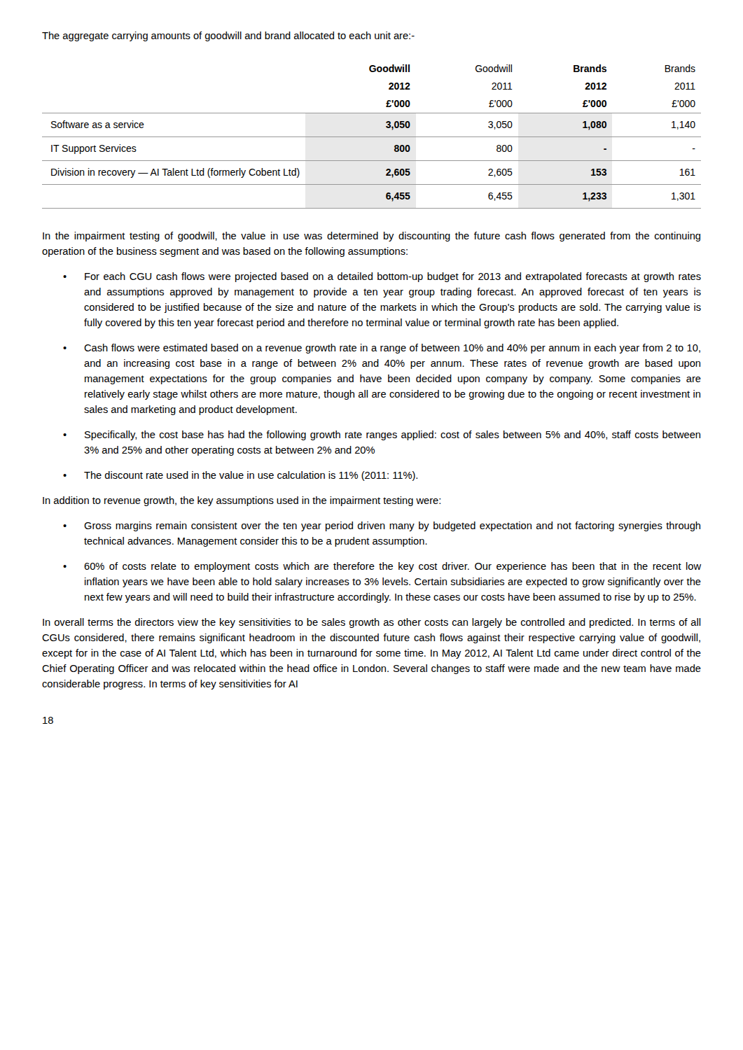The aggregate carrying amounts of goodwill and brand allocated to each unit are:-
| | Goodwill | Goodwill | Brands | Brands |
| --- | --- | --- | --- | --- |
| | 2012 | 2011 | 2012 | 2011 |
| | £'000 | £'000 | £'000 | £'000 |
| Software as a service | 3,050 | 3,050 | 1,080 | 1,140 |
| IT Support Services | 800 | 800 | - | - |
| Division in recovery — AI Talent Ltd (formerly Cobent Ltd) | 2,605 | 2,605 | 153 | 161 |
| | 6,455 | 6,455 | 1,233 | 1,301 |
In the impairment testing of goodwill, the value in use was determined by discounting the future cash flows generated from the continuing operation of the business segment and was based on the following assumptions:
For each CGU cash flows were projected based on a detailed bottom-up budget for 2013 and extrapolated forecasts at growth rates and assumptions approved by management to provide a ten year group trading forecast. An approved forecast of ten years is considered to be justified because of the size and nature of the markets in which the Group's products are sold. The carrying value is fully covered by this ten year forecast period and therefore no terminal value or terminal growth rate has been applied.
Cash flows were estimated based on a revenue growth rate in a range of between 10% and 40% per annum in each year from 2 to 10, and an increasing cost base in a range of between 2% and 40% per annum. These rates of revenue growth are based upon management expectations for the group companies and have been decided upon company by company. Some companies are relatively early stage whilst others are more mature, though all are considered to be growing due to the ongoing or recent investment in sales and marketing and product development.
Specifically, the cost base has had the following growth rate ranges applied: cost of sales between 5% and 40%, staff costs between 3% and 25% and other operating costs at between 2% and 20%
The discount rate used in the value in use calculation is 11% (2011: 11%).
In addition to revenue growth, the key assumptions used in the impairment testing were:
Gross margins remain consistent over the ten year period driven many by budgeted expectation and not factoring synergies through technical advances. Management consider this to be a prudent assumption.
60% of costs relate to employment costs which are therefore the key cost driver. Our experience has been that in the recent low inflation years we have been able to hold salary increases to 3% levels. Certain subsidiaries are expected to grow significantly over the next few years and will need to build their infrastructure accordingly. In these cases our costs have been assumed to rise by up to 25%.
In overall terms the directors view the key sensitivities to be sales growth as other costs can largely be controlled and predicted. In terms of all CGUs considered, there remains significant headroom in the discounted future cash flows against their respective carrying value of goodwill, except for in the case of AI Talent Ltd, which has been in turnaround for some time. In May 2012, AI Talent Ltd came under direct control of the Chief Operating Officer and was relocated within the head office in London. Several changes to staff were made and the new team have made considerable progress. In terms of key sensitivities for AI
18